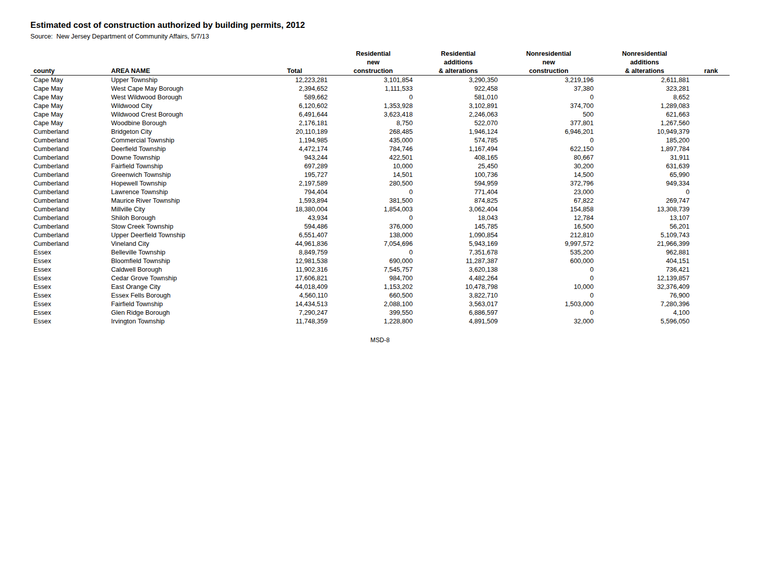Estimated cost of construction authorized by building permits, 2012
Source: New Jersey Department of Community Affairs, 5/7/13
| | | | Residential | Residential | Nonresidential | Nonresidential | |
| --- | --- | --- | --- | --- | --- | --- | --- |
| | | | new | additions | new | additions | |
| county | AREA NAME | Total | construction | & alterations | construction | & alterations | rank |
| Cape May | Upper Township | 12,223,281 | 3,101,854 | 3,290,350 | 3,219,196 | 2,611,881 | |
| Cape May | West Cape May Borough | 2,394,652 | 1,111,533 | 922,458 | 37,380 | 323,281 | |
| Cape May | West Wildwood Borough | 589,662 | 0 | 581,010 | 0 | 8,652 | |
| Cape May | Wildwood City | 6,120,602 | 1,353,928 | 3,102,891 | 374,700 | 1,289,083 | |
| Cape May | Wildwood Crest Borough | 6,491,644 | 3,623,418 | 2,246,063 | 500 | 621,663 | |
| Cape May | Woodbine Borough | 2,176,181 | 8,750 | 522,070 | 377,801 | 1,267,560 | |
| Cumberland | Bridgeton City | 20,110,189 | 268,485 | 1,946,124 | 6,946,201 | 10,949,379 | |
| Cumberland | Commercial Township | 1,194,985 | 435,000 | 574,785 | 0 | 185,200 | |
| Cumberland | Deerfield Township | 4,472,174 | 784,746 | 1,167,494 | 622,150 | 1,897,784 | |
| Cumberland | Downe Township | 943,244 | 422,501 | 408,165 | 80,667 | 31,911 | |
| Cumberland | Fairfield Township | 697,289 | 10,000 | 25,450 | 30,200 | 631,639 | |
| Cumberland | Greenwich Township | 195,727 | 14,501 | 100,736 | 14,500 | 65,990 | |
| Cumberland | Hopewell Township | 2,197,589 | 280,500 | 594,959 | 372,796 | 949,334 | |
| Cumberland | Lawrence Township | 794,404 | 0 | 771,404 | 23,000 | 0 | |
| Cumberland | Maurice River Township | 1,593,894 | 381,500 | 874,825 | 67,822 | 269,747 | |
| Cumberland | Millville City | 18,380,004 | 1,854,003 | 3,062,404 | 154,858 | 13,308,739 | |
| Cumberland | Shiloh Borough | 43,934 | 0 | 18,043 | 12,784 | 13,107 | |
| Cumberland | Stow Creek Township | 594,486 | 376,000 | 145,785 | 16,500 | 56,201 | |
| Cumberland | Upper Deerfield Township | 6,551,407 | 138,000 | 1,090,854 | 212,810 | 5,109,743 | |
| Cumberland | Vineland City | 44,961,836 | 7,054,696 | 5,943,169 | 9,997,572 | 21,966,399 | |
| Essex | Belleville Township | 8,849,759 | 0 | 7,351,678 | 535,200 | 962,881 | |
| Essex | Bloomfield Township | 12,981,538 | 690,000 | 11,287,387 | 600,000 | 404,151 | |
| Essex | Caldwell Borough | 11,902,316 | 7,545,757 | 3,620,138 | 0 | 736,421 | |
| Essex | Cedar Grove Township | 17,606,821 | 984,700 | 4,482,264 | 0 | 12,139,857 | |
| Essex | East Orange City | 44,018,409 | 1,153,202 | 10,478,798 | 10,000 | 32,376,409 | |
| Essex | Essex Fells Borough | 4,560,110 | 660,500 | 3,822,710 | 0 | 76,900 | |
| Essex | Fairfield Township | 14,434,513 | 2,088,100 | 3,563,017 | 1,503,000 | 7,280,396 | |
| Essex | Glen Ridge Borough | 7,290,247 | 399,550 | 6,886,597 | 0 | 4,100 | |
| Essex | Irvington Township | 11,748,359 | 1,228,800 | 4,891,509 | 32,000 | 5,596,050 | |
| MSD-8 |